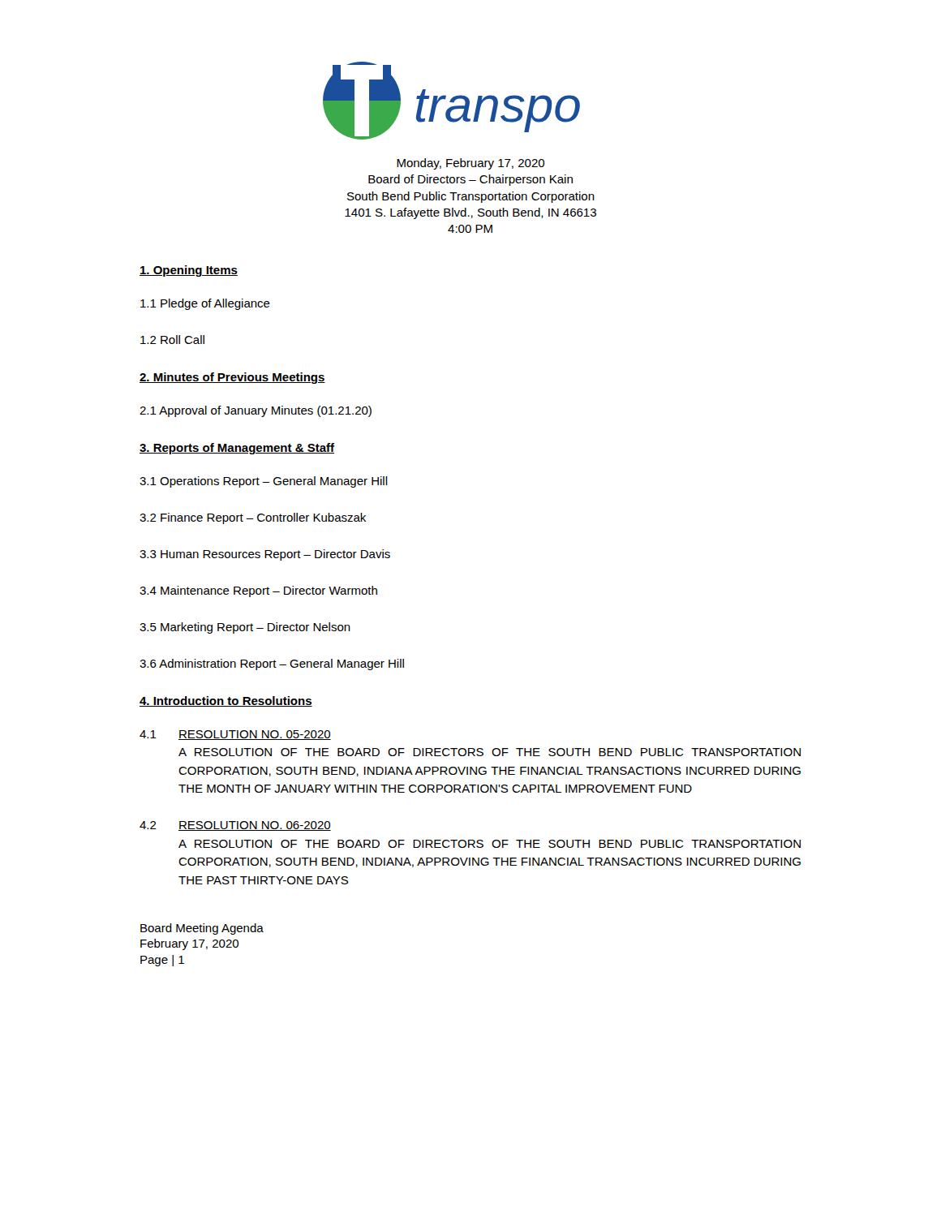transpo
Monday, February 17, 2020
Board of Directors – Chairperson Kain
South Bend Public Transportation Corporation
1401 S. Lafayette Blvd., South Bend, IN 46613
4:00 PM
1. Opening Items
1.1 Pledge of Allegiance
1.2 Roll Call
2. Minutes of Previous Meetings
2.1 Approval of January Minutes (01.21.20)
3. Reports of Management & Staff
3.1 Operations Report – General Manager Hill
3.2 Finance Report – Controller Kubaszak
3.3 Human Resources Report – Director Davis
3.4 Maintenance Report – Director Warmoth
3.5 Marketing Report – Director Nelson
3.6 Administration Report – General Manager Hill
4. Introduction to Resolutions
4.1
RESOLUTION NO. 05-2020
A RESOLUTION OF THE BOARD OF DIRECTORS OF THE SOUTH BEND PUBLIC TRANSPORTATION CORPORATION, SOUTH BEND, INDIANA APPROVING THE FINANCIAL TRANSACTIONS INCURRED DURING THE MONTH OF JANUARY WITHIN THE CORPORATION'S CAPITAL IMPROVEMENT FUND
4.2
RESOLUTION NO. 06-2020
A RESOLUTION OF THE BOARD OF DIRECTORS OF THE SOUTH BEND PUBLIC TRANSPORTATION CORPORATION, SOUTH BEND, INDIANA, APPROVING THE FINANCIAL TRANSACTIONS INCURRED DURING THE PAST THIRTY-ONE DAYS
Board Meeting Agenda
February 17, 2020
Page | 1